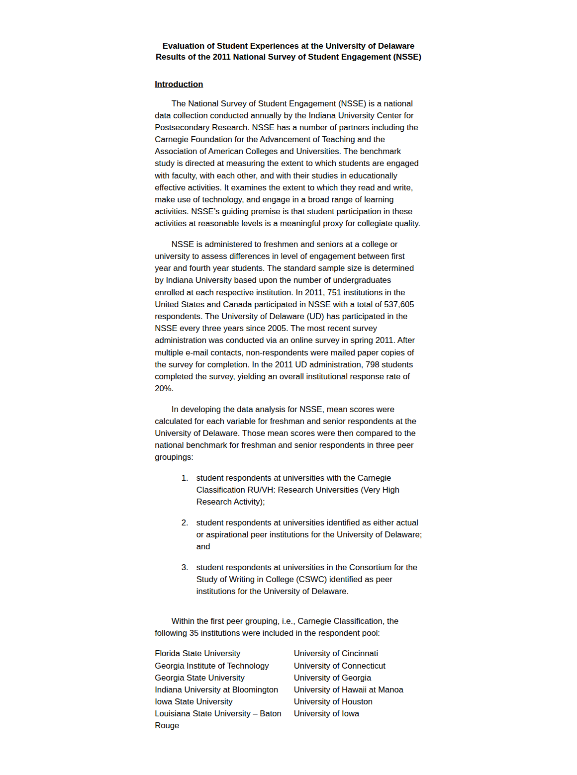Evaluation of Student Experiences at the University of Delaware Results of the 2011 National Survey of Student Engagement (NSSE)
Introduction
The National Survey of Student Engagement (NSSE) is a national data collection conducted annually by the Indiana University Center for Postsecondary Research. NSSE has a number of partners including the Carnegie Foundation for the Advancement of Teaching and the Association of American Colleges and Universities. The benchmark study is directed at measuring the extent to which students are engaged with faculty, with each other, and with their studies in educationally effective activities. It examines the extent to which they read and write, make use of technology, and engage in a broad range of learning activities. NSSE’s guiding premise is that student participation in these activities at reasonable levels is a meaningful proxy for collegiate quality.
NSSE is administered to freshmen and seniors at a college or university to assess differences in level of engagement between first year and fourth year students. The standard sample size is determined by Indiana University based upon the number of undergraduates enrolled at each respective institution. In 2011, 751 institutions in the United States and Canada participated in NSSE with a total of 537,605 respondents. The University of Delaware (UD) has participated in the NSSE every three years since 2005. The most recent survey administration was conducted via an online survey in spring 2011. After multiple e-mail contacts, non-respondents were mailed paper copies of the survey for completion. In the 2011 UD administration, 798 students completed the survey, yielding an overall institutional response rate of 20%.
In developing the data analysis for NSSE, mean scores were calculated for each variable for freshman and senior respondents at the University of Delaware. Those mean scores were then compared to the national benchmark for freshman and senior respondents in three peer groupings:
student respondents at universities with the Carnegie Classification RU/VH: Research Universities (Very High Research Activity);
student respondents at universities identified as either actual or aspirational peer institutions for the University of Delaware; and
student respondents at universities in the Consortium for the Study of Writing in College (CSWC) identified as peer institutions for the University of Delaware.
Within the first peer grouping, i.e., Carnegie Classification, the following 35 institutions were included in the respondent pool:
| Florida State University | University of Cincinnati |
| Georgia Institute of Technology | University of Connecticut |
| Georgia State University | University of Georgia |
| Indiana University at Bloomington | University of Hawaii at Manoa |
| Iowa State University | University of Houston |
| Louisiana State University – Baton Rouge | University of Iowa |